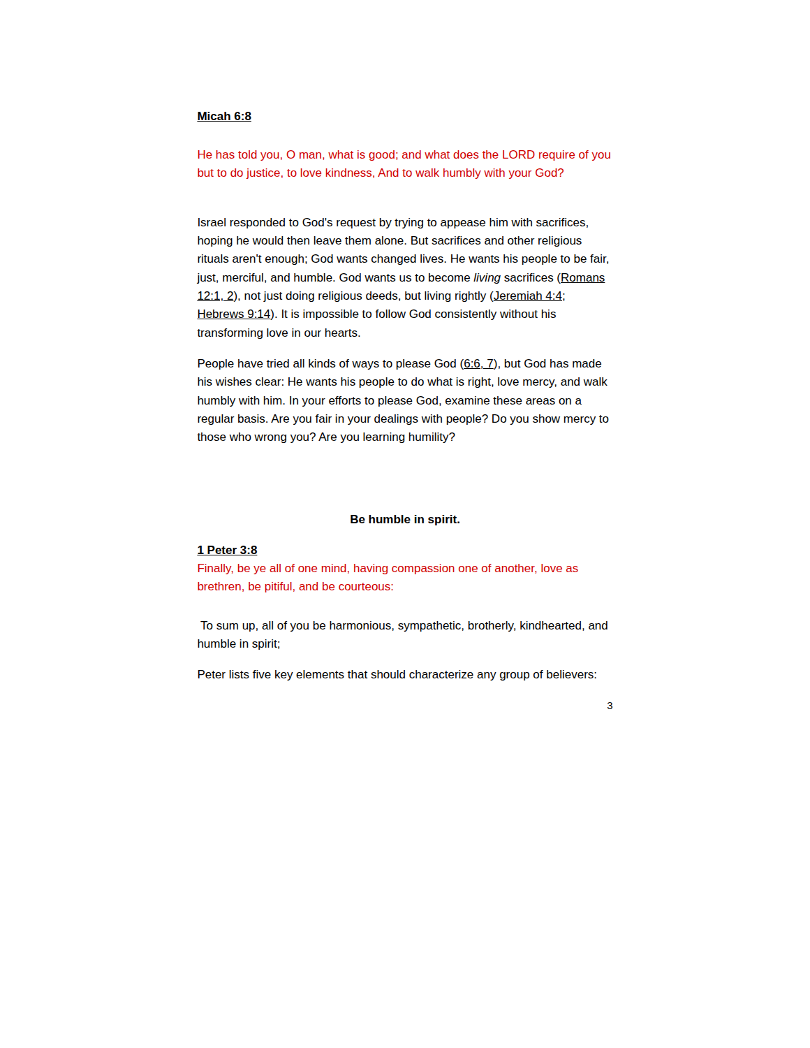Micah 6:8
He has told you, O man, what is good; and what does the LORD require of you but to do justice, to love kindness, And to walk humbly with your God?
Israel responded to God's request by trying to appease him with sacrifices, hoping he would then leave them alone. But sacrifices and other religious rituals aren't enough; God wants changed lives. He wants his people to be fair, just, merciful, and humble. God wants us to become living sacrifices (Romans 12:1, 2), not just doing religious deeds, but living rightly (Jeremiah 4:4; Hebrews 9:14). It is impossible to follow God consistently without his transforming love in our hearts.
People have tried all kinds of ways to please God (6:6, 7), but God has made his wishes clear: He wants his people to do what is right, love mercy, and walk humbly with him. In your efforts to please God, examine these areas on a regular basis. Are you fair in your dealings with people? Do you show mercy to those who wrong you? Are you learning humility?
Be humble in spirit.
1 Peter 3:8
Finally, be ye all of one mind, having compassion one of another, love as brethren, be pitiful, and be courteous:
To sum up, all of you be harmonious, sympathetic, brotherly, kindhearted, and humble in spirit;
Peter lists five key elements that should characterize any group of believers:
3